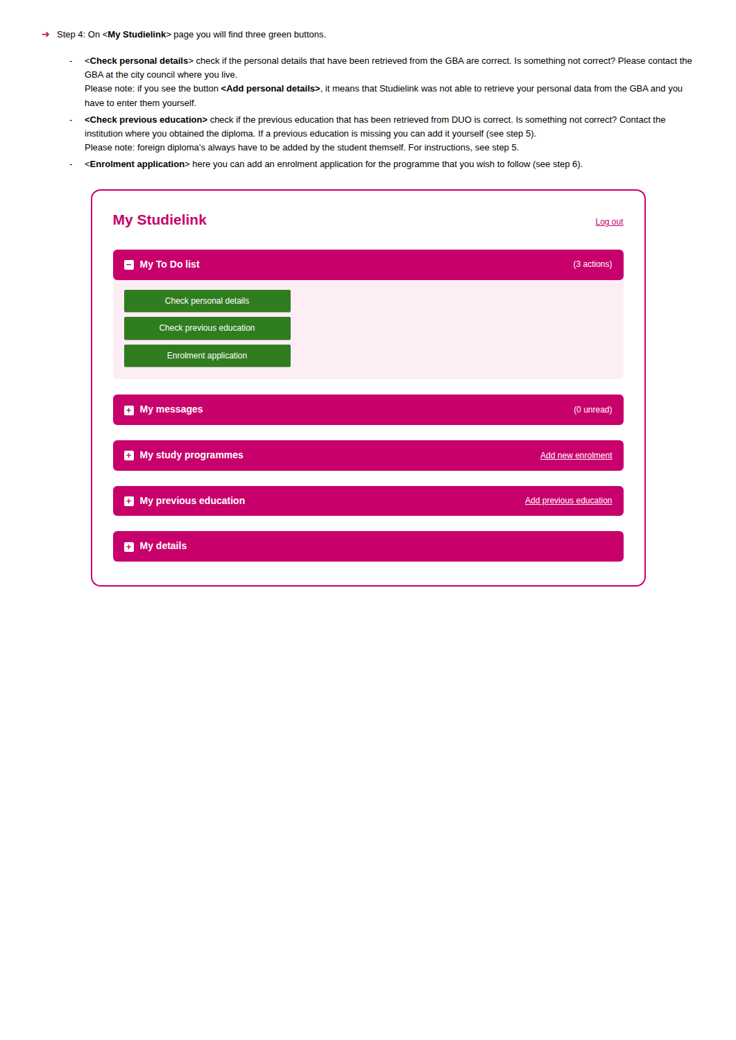Step 4: On <My Studielink> page you will find three green buttons.
<Check personal details> check if the personal details that have been retrieved from the GBA are correct. Is something not correct? Please contact the GBA at the city council where you live. Please note: if you see the button <Add personal details>, it means that Studielink was not able to retrieve your personal data from the GBA and you have to enter them yourself.
<Check previous education> check if the previous education that has been retrieved from DUO is correct. Is something not correct? Contact the institution where you obtained the diploma. If a previous education is missing you can add it yourself (see step 5). Please note: foreign diploma’s always have to be added by the student themself. For instructions, see step 5.
<Enrolment application> here you can add an enrolment application for the programme that you wish to follow (see step 6).
My Studielink
Log out
−My To Do list (3 actions)
Check personal details Check previous education Enrolment application
+My messages (0 unread)
+My study programmes Add new enrolment
+My previous education Add previous education
+My details